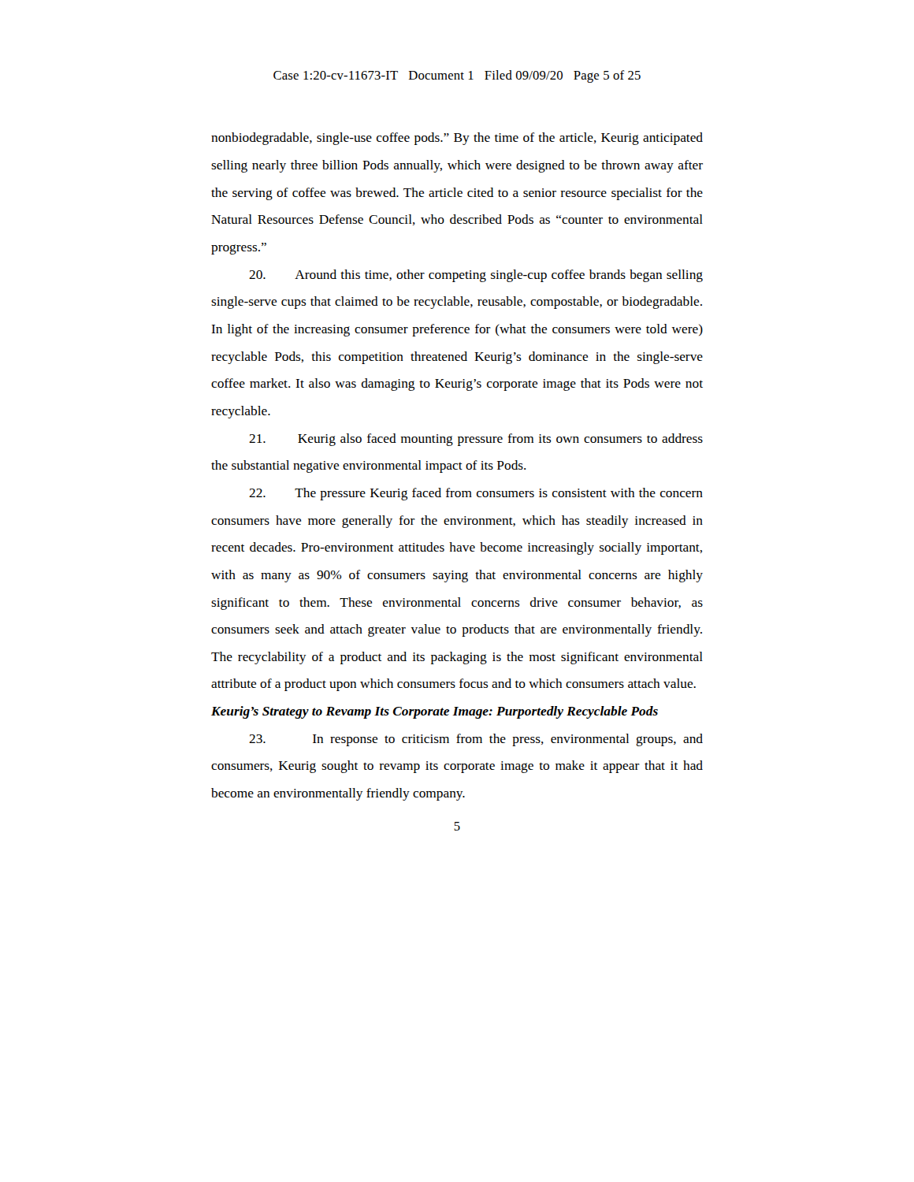Case 1:20-cv-11673-IT Document 1 Filed 09/09/20 Page 5 of 25
nonbiodegradable, single-use coffee pods.” By the time of the article, Keurig anticipated selling nearly three billion Pods annually, which were designed to be thrown away after the serving of coffee was brewed. The article cited to a senior resource specialist for the Natural Resources Defense Council, who described Pods as “counter to environmental progress.”
20. Around this time, other competing single-cup coffee brands began selling single-serve cups that claimed to be recyclable, reusable, compostable, or biodegradable. In light of the increasing consumer preference for (what the consumers were told were) recyclable Pods, this competition threatened Keurig’s dominance in the single-serve coffee market. It also was damaging to Keurig’s corporate image that its Pods were not recyclable.
21. Keurig also faced mounting pressure from its own consumers to address the substantial negative environmental impact of its Pods.
22. The pressure Keurig faced from consumers is consistent with the concern consumers have more generally for the environment, which has steadily increased in recent decades. Pro-environment attitudes have become increasingly socially important, with as many as 90% of consumers saying that environmental concerns are highly significant to them. These environmental concerns drive consumer behavior, as consumers seek and attach greater value to products that are environmentally friendly. The recyclability of a product and its packaging is the most significant environmental attribute of a product upon which consumers focus and to which consumers attach value.
Keurig’s Strategy to Revamp Its Corporate Image: Purportedly Recyclable Pods
23. In response to criticism from the press, environmental groups, and consumers, Keurig sought to revamp its corporate image to make it appear that it had become an environmentally friendly company.
5